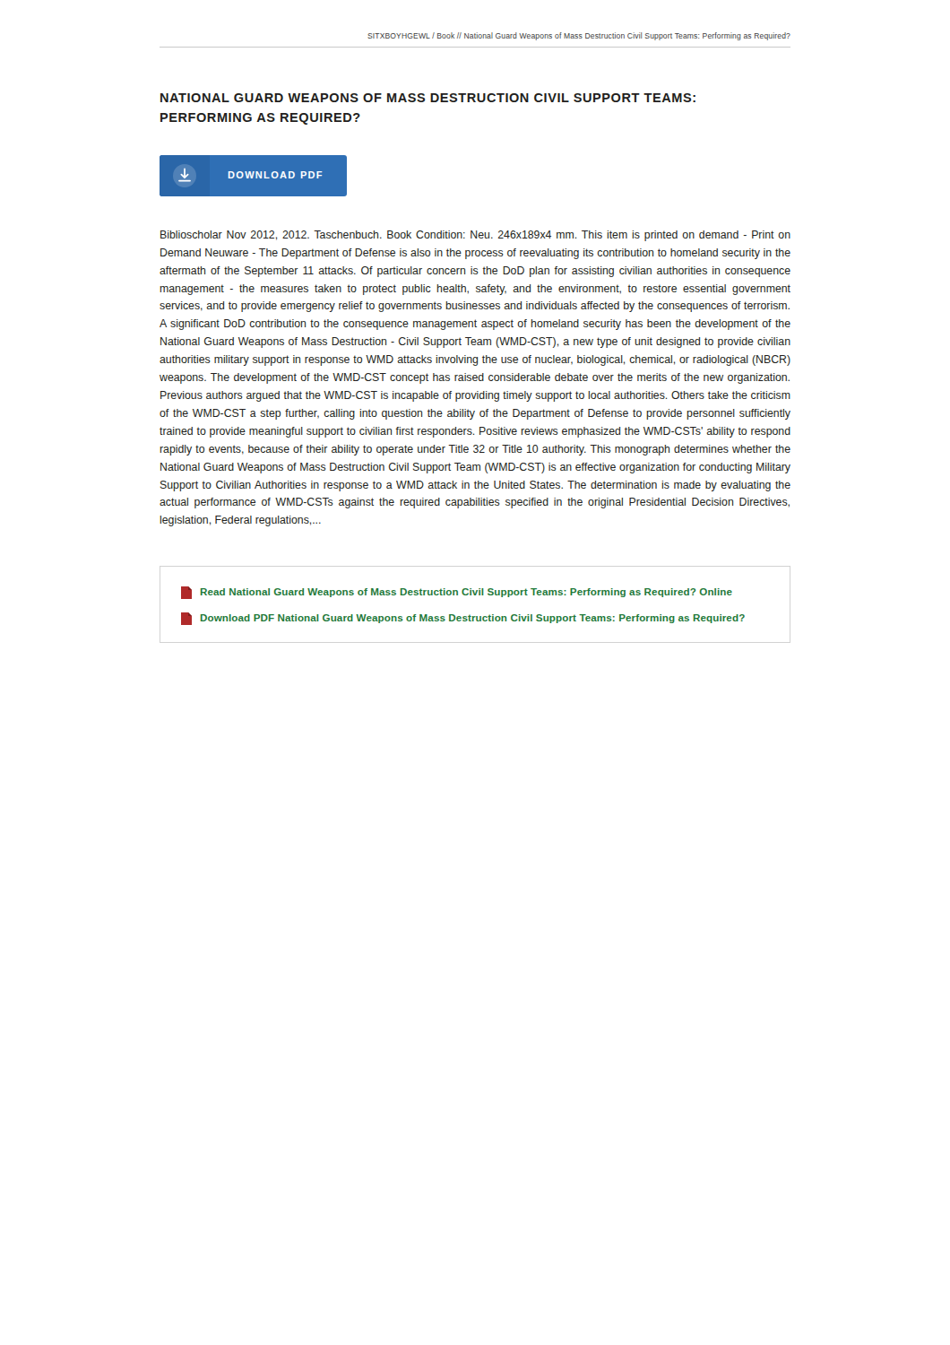SITXBOYHGEWL / Book // National Guard Weapons of Mass Destruction Civil Support Teams: Performing as Required?
National Guard Weapons of Mass Destruction Civil Support Teams: Performing as Required?
Download PDF
Biblioscholar Nov 2012, 2012. Taschenbuch. Book Condition: Neu. 246x189x4 mm. This item is printed on demand - Print on Demand Neuware - The Department of Defense is also in the process of reevaluating its contribution to homeland security in the aftermath of the September 11 attacks. Of particular concern is the DoD plan for assisting civilian authorities in consequence management - the measures taken to protect public health, safety, and the environment, to restore essential government services, and to provide emergency relief to governments businesses and individuals affected by the consequences of terrorism. A significant DoD contribution to the consequence management aspect of homeland security has been the development of the National Guard Weapons of Mass Destruction - Civil Support Team (WMD-CST), a new type of unit designed to provide civilian authorities military support in response to WMD attacks involving the use of nuclear, biological, chemical, or radiological (NBCR) weapons. The development of the WMD-CST concept has raised considerable debate over the merits of the new organization. Previous authors argued that the WMD-CST is incapable of providing timely support to local authorities. Others take the criticism of the WMD-CST a step further, calling into question the ability of the Department of Defense to provide personnel sufficiently trained to provide meaningful support to civilian first responders. Positive reviews emphasized the WMD-CSTs' ability to respond rapidly to events, because of their ability to operate under Title 32 or Title 10 authority. This monograph determines whether the National Guard Weapons of Mass Destruction Civil Support Team (WMD-CST) is an effective organization for conducting Military Support to Civilian Authorities in response to a WMD attack in the United States. The determination is made by evaluating the actual performance of WMD-CSTs against the required capabilities specified in the original Presidential Decision Directives, legislation, Federal regulations,...
Read National Guard Weapons of Mass Destruction Civil Support Teams: Performing as Required? Online
Download PDF National Guard Weapons of Mass Destruction Civil Support Teams: Performing as Required?